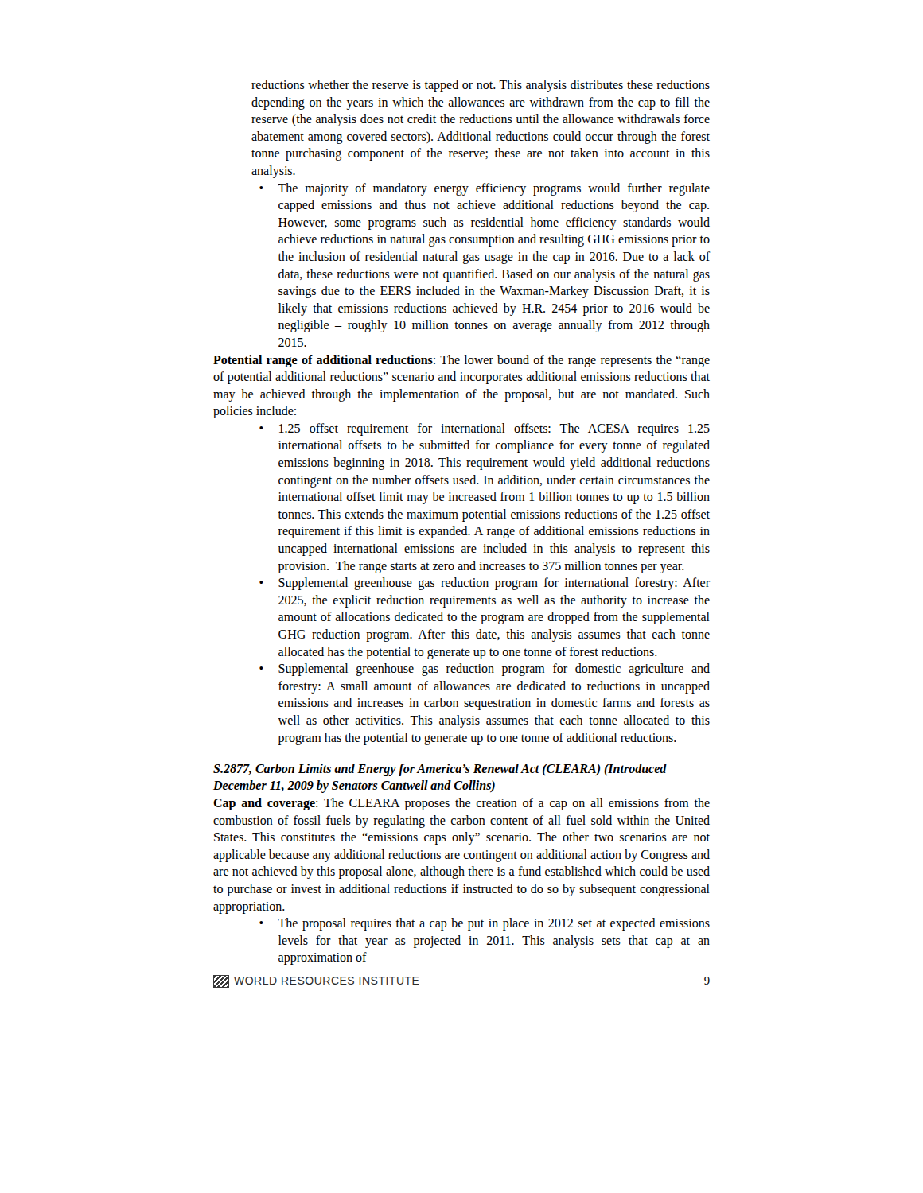reductions whether the reserve is tapped or not. This analysis distributes these reductions depending on the years in which the allowances are withdrawn from the cap to fill the reserve (the analysis does not credit the reductions until the allowance withdrawals force abatement among covered sectors). Additional reductions could occur through the forest tonne purchasing component of the reserve; these are not taken into account in this analysis.
The majority of mandatory energy efficiency programs would further regulate capped emissions and thus not achieve additional reductions beyond the cap. However, some programs such as residential home efficiency standards would achieve reductions in natural gas consumption and resulting GHG emissions prior to the inclusion of residential natural gas usage in the cap in 2016. Due to a lack of data, these reductions were not quantified. Based on our analysis of the natural gas savings due to the EERS included in the Waxman-Markey Discussion Draft, it is likely that emissions reductions achieved by H.R. 2454 prior to 2016 would be negligible – roughly 10 million tonnes on average annually from 2012 through 2015.
Potential range of additional reductions: The lower bound of the range represents the “range of potential additional reductions” scenario and incorporates additional emissions reductions that may be achieved through the implementation of the proposal, but are not mandated. Such policies include:
1.25 offset requirement for international offsets: The ACESA requires 1.25 international offsets to be submitted for compliance for every tonne of regulated emissions beginning in 2018. This requirement would yield additional reductions contingent on the number offsets used. In addition, under certain circumstances the international offset limit may be increased from 1 billion tonnes to up to 1.5 billion tonnes. This extends the maximum potential emissions reductions of the 1.25 offset requirement if this limit is expanded. A range of additional emissions reductions in uncapped international emissions are included in this analysis to represent this provision. The range starts at zero and increases to 375 million tonnes per year.
Supplemental greenhouse gas reduction program for international forestry: After 2025, the explicit reduction requirements as well as the authority to increase the amount of allocations dedicated to the program are dropped from the supplemental GHG reduction program. After this date, this analysis assumes that each tonne allocated has the potential to generate up to one tonne of forest reductions.
Supplemental greenhouse gas reduction program for domestic agriculture and forestry: A small amount of allowances are dedicated to reductions in uncapped emissions and increases in carbon sequestration in domestic farms and forests as well as other activities. This analysis assumes that each tonne allocated to this program has the potential to generate up to one tonne of additional reductions.
S.2877, Carbon Limits and Energy for America’s Renewal Act (CLEARA) (Introduced December 11, 2009 by Senators Cantwell and Collins)
Cap and coverage: The CLEARA proposes the creation of a cap on all emissions from the combustion of fossil fuels by regulating the carbon content of all fuel sold within the United States. This constitutes the “emissions caps only” scenario. The other two scenarios are not applicable because any additional reductions are contingent on additional action by Congress and are not achieved by this proposal alone, although there is a fund established which could be used to purchase or invest in additional reductions if instructed to do so by subsequent congressional appropriation.
The proposal requires that a cap be put in place in 2012 set at expected emissions levels for that year as projected in 2011. This analysis sets that cap at an approximation of
WORLD RESOURCES INSTITUTE
9